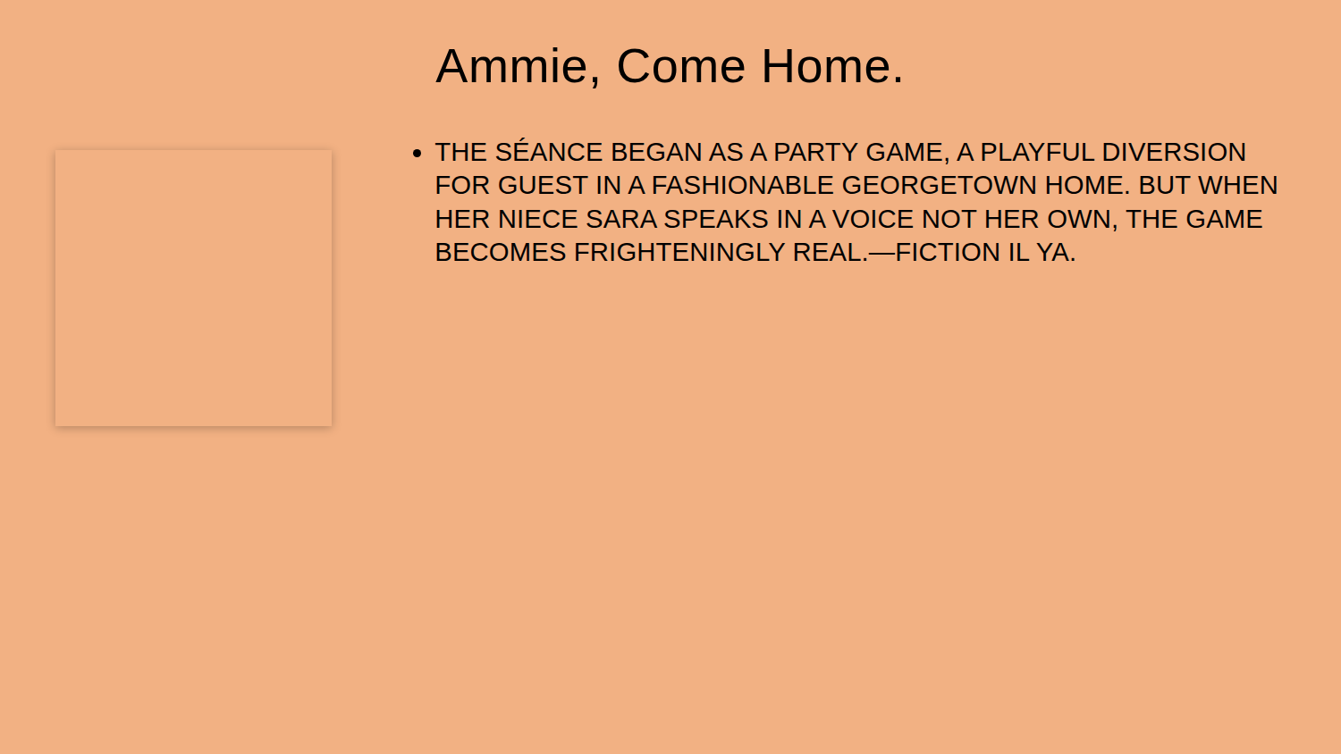Ammie, Come Home.
The séance began as a party game, a playful diversion for guest in a fashionable Georgetown home. But when her niece Sara speaks in a voice not her own, the game becomes frighteningly real.—Fiction IL YA.